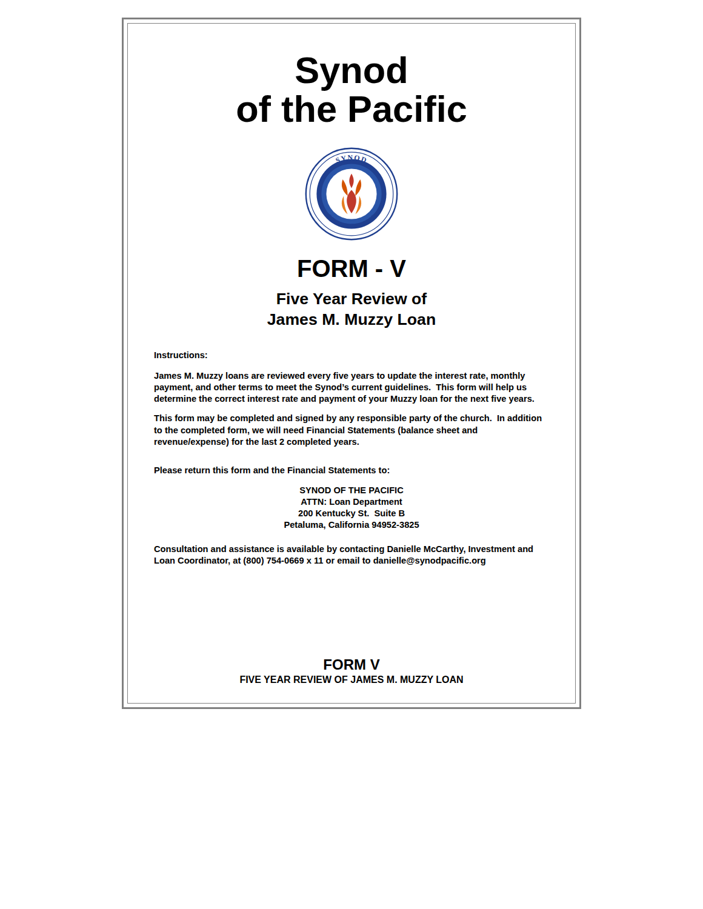Synod
of the Pacific
SYNOD OF THE PACIFIC
FORM - V
Five Year Review of
James M. Muzzy Loan
Instructions:
James M. Muzzy loans are reviewed every five years to update the interest rate, monthly payment, and other terms to meet the Synod’s current guidelines. This form will help us determine the correct interest rate and payment of your Muzzy loan for the next five years.
This form may be completed and signed by any responsible party of the church. In addition to the completed form, we will need Financial Statements (balance sheet and revenue/expense) for the last 2 completed years.
Please return this form and the Financial Statements to:
SYNOD OF THE PACIFIC
ATTN: Loan Department
200 Kentucky St. Suite B
Petaluma, California 94952-3825
Consultation and assistance is available by contacting Danielle McCarthy, Investment and Loan Coordinator, at (800) 754-0669 x 11 or email to danielle@synodpacific.org
FORM V
FIVE YEAR REVIEW OF JAMES M. MUZZY LOAN